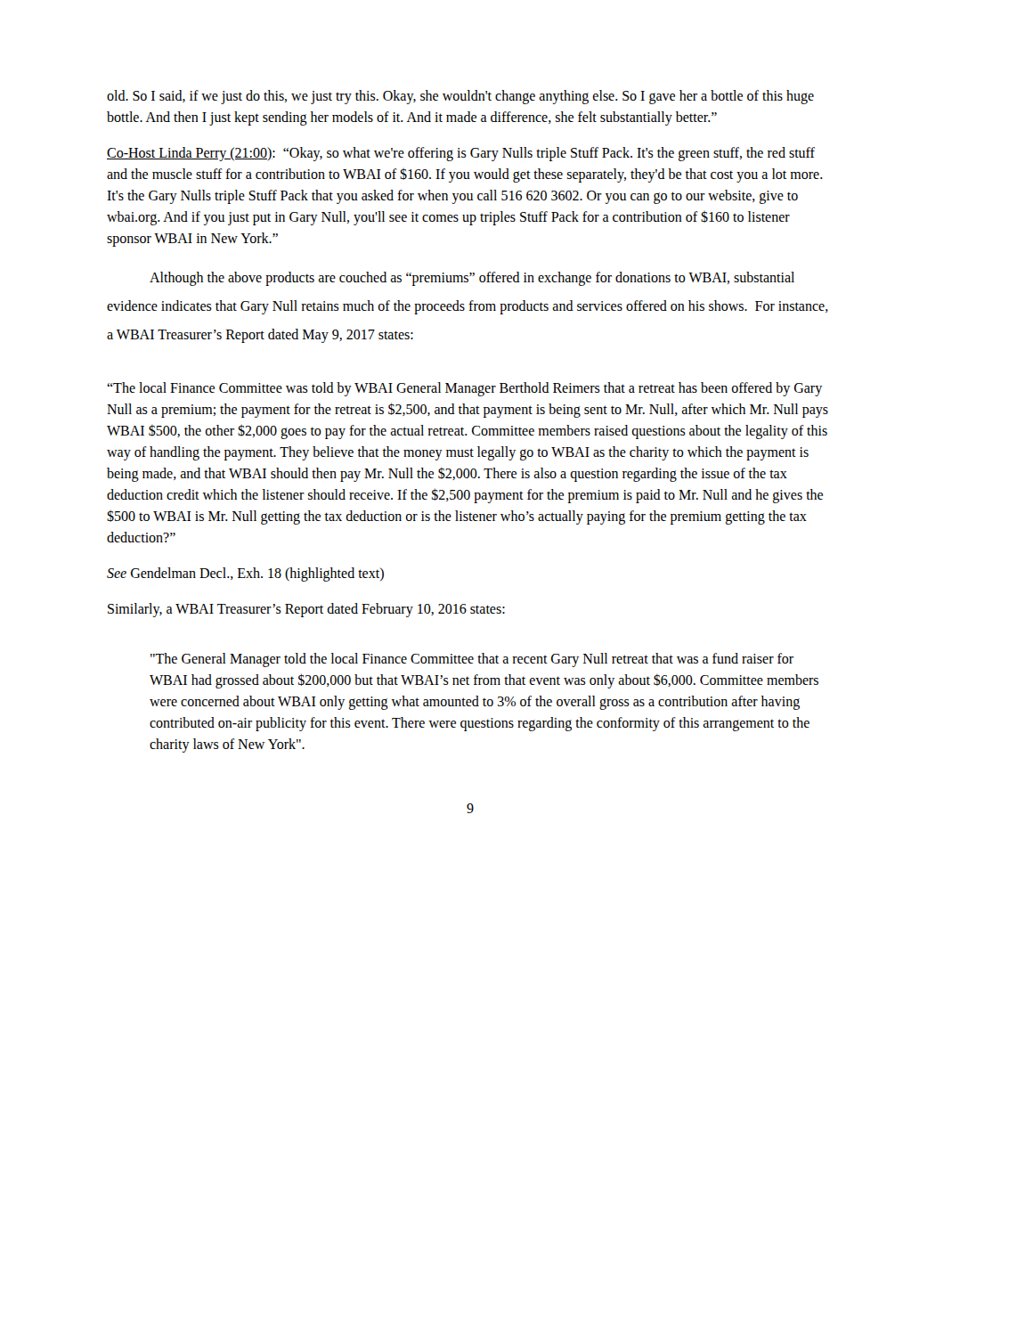old. So I said, if we just do this, we just try this. Okay, she wouldn't change anything else. So I gave her a bottle of this huge bottle. And then I just kept sending her models of it. And it made a difference, she felt substantially better.”
Co-Host Linda Perry (21:00): “Okay, so what we're offering is Gary Nulls triple Stuff Pack. It's the green stuff, the red stuff and the muscle stuff for a contribution to WBAI of $160. If you would get these separately, they'd be that cost you a lot more. It's the Gary Nulls triple Stuff Pack that you asked for when you call 516 620 3602. Or you can go to our website, give to wbai.org. And if you just put in Gary Null, you'll see it comes up triples Stuff Pack for a contribution of $160 to listener sponsor WBAI in New York.”
Although the above products are couched as “premiums” offered in exchange for donations to WBAI, substantial evidence indicates that Gary Null retains much of the proceeds from products and services offered on his shows. For instance, a WBAI Treasurer’s Report dated May 9, 2017 states:
“The local Finance Committee was told by WBAI General Manager Berthold Reimers that a retreat has been offered by Gary Null as a premium; the payment for the retreat is $2,500, and that payment is being sent to Mr. Null, after which Mr. Null pays WBAI $500, the other $2,000 goes to pay for the actual retreat. Committee members raised questions about the legality of this way of handling the payment. They believe that the money must legally go to WBAI as the charity to which the payment is being made, and that WBAI should then pay Mr. Null the $2,000. There is also a question regarding the issue of the tax deduction credit which the listener should receive. If the $2,500 payment for the premium is paid to Mr. Null and he gives the $500 to WBAI is Mr. Null getting the tax deduction or is the listener who’s actually paying for the premium getting the tax deduction?”
See Gendelman Decl., Exh. 18 (highlighted text)
Similarly, a WBAI Treasurer’s Report dated February 10, 2016 states:
"The General Manager told the local Finance Committee that a recent Gary Null retreat that was a fund raiser for WBAI had grossed about $200,000 but that WBAI’s net from that event was only about $6,000. Committee members were concerned about WBAI only getting what amounted to 3% of the overall gross as a contribution after having contributed on-air publicity for this event. There were questions regarding the conformity of this arrangement to the charity laws of New York".
9